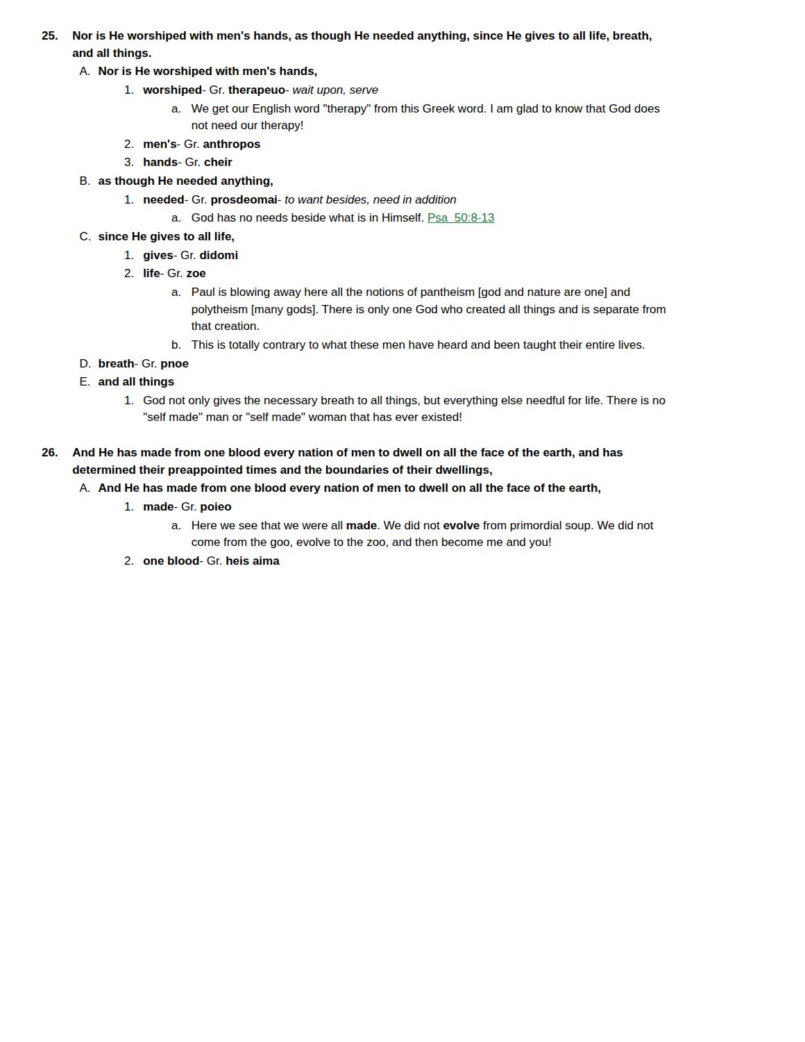25. Nor is He worshiped with men's hands, as though He needed anything, since He gives to all life, breath, and all things.
A. Nor is He worshiped with men's hands,
1. worshiped- Gr. therapeuo- wait upon, serve
a. We get our English word "therapy" from this Greek word. I am glad to know that God does not need our therapy!
2. men's- Gr. anthropos
3. hands- Gr. cheir
B. as though He needed anything,
1. needed- Gr. prosdeomai- to want besides, need in addition
a. God has no needs beside what is in Himself. Psa 50:8-13
C. since He gives to all life,
1. gives- Gr. didomi
2. life- Gr. zoe
a. Paul is blowing away here all the notions of pantheism [god and nature are one] and polytheism [many gods]. There is only one God who created all things and is separate from that creation.
b. This is totally contrary to what these men have heard and been taught their entire lives.
D. breath- Gr. pnoe
E. and all things
1. God not only gives the necessary breath to all things, but everything else needful for life. There is no "self made" man or "self made" woman that has ever existed!
26. And He has made from one blood every nation of men to dwell on all the face of the earth, and has determined their preappointed times and the boundaries of their dwellings,
A. And He has made from one blood every nation of men to dwell on all the face of the earth,
1. made- Gr. poieo
a. Here we see that we were all made. We did not evolve from primordial soup. We did not come from the goo, evolve to the zoo, and then become me and you!
2. one blood- Gr. heis aima